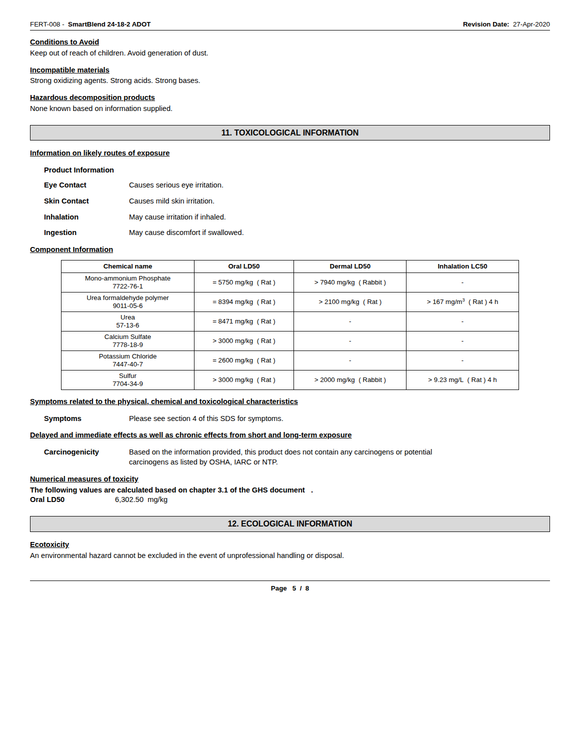FERT-008 - SmartBlend 24-18-2 ADOT
Revision Date: 27-Apr-2020
Conditions to Avoid
Keep out of reach of children. Avoid generation of dust.
Incompatible materials
Strong oxidizing agents. Strong acids. Strong bases.
Hazardous decomposition products
None known based on information supplied.
11. TOXICOLOGICAL INFORMATION
Information on likely routes of exposure
Product Information
Eye Contact
Causes serious eye irritation.
Skin Contact
Causes mild skin irritation.
Inhalation
May cause irritation if inhaled.
Ingestion
May cause discomfort if swallowed.
Component Information
| Chemical name | Oral LD50 | Dermal LD50 | Inhalation LC50 |
| --- | --- | --- | --- |
| Mono-ammonium Phosphate 7722-76-1 | = 5750 mg/kg ( Rat ) | > 7940 mg/kg ( Rabbit ) | - |
| Urea formaldehyde polymer 9011-05-6 | = 8394 mg/kg ( Rat ) | > 2100 mg/kg ( Rat ) | > 167 mg/m 3 ( Rat ) 4 h |
| Urea 57-13-6 | = 8471 mg/kg ( Rat ) | - | - |
| Calcium Sulfate 7778-18-9 | > 3000 mg/kg ( Rat ) | - | - |
| Potassium Chloride 7447-40-7 | = 2600 mg/kg ( Rat ) | - | - |
| Sulfur 7704-34-9 | > 3000 mg/kg ( Rat ) | > 2000 mg/kg ( Rabbit ) | > 9.23 mg/L ( Rat ) 4 h |
Symptoms related to the physical, chemical and toxicological characteristics
Symptoms
Please see section 4 of this SDS for symptoms.
Delayed and immediate effects as well as chronic effects from short and long-term exposure
Carcinogenicity
Based on the information provided, this product does not contain any carcinogens or potential carcinogens as listed by OSHA, IARC or NTP.
Numerical measures of toxicity
The following values are calculated based on chapter 3.1 of the GHS document .
Oral LD50
6,302.50 mg/kg
12. ECOLOGICAL INFORMATION
Ecotoxicity
An environmental hazard cannot be excluded in the event of unprofessional handling or disposal.
Page 5 / 8